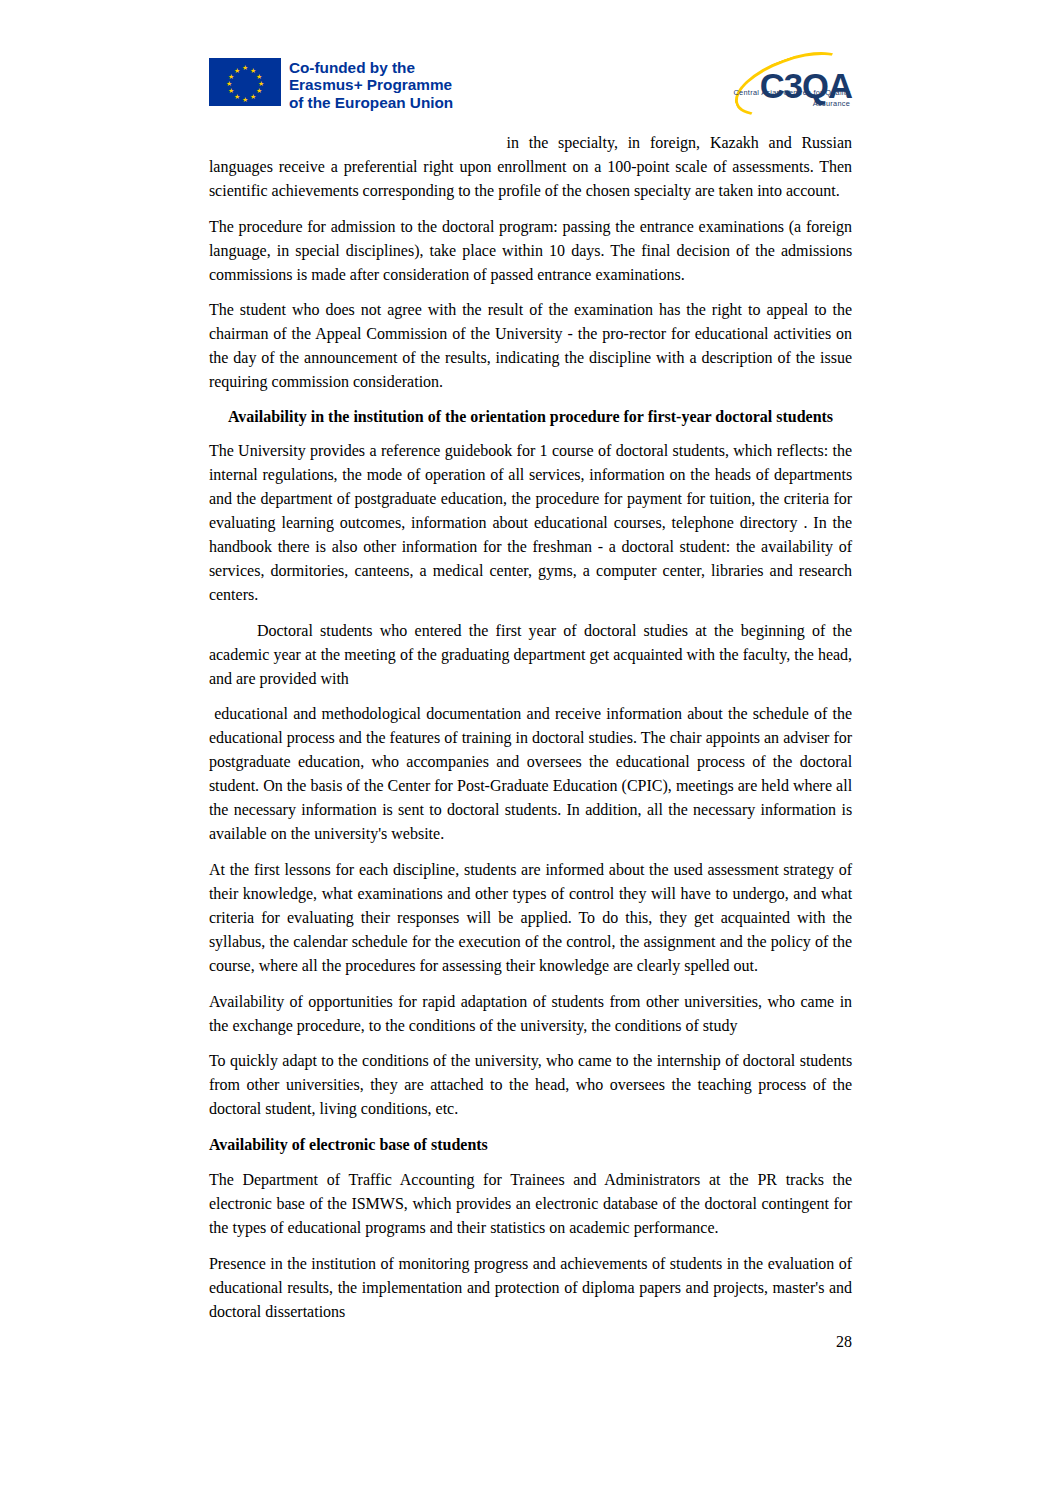★ ★ ★ ★ ★ ★ ★ ★ ★ ★ ★ ★
Co-funded by the
Erasmus+ Programme
of the European Union
C3QA
Central Asian Centres for Quality Assurance
in the specialty, in foreign, Kazakh and Russian languages receive a preferential right upon enrollment on a 100-point scale of assessments. Then scientific achievements corresponding to the profile of the chosen specialty are taken into account.
The procedure for admission to the doctoral program: passing the entrance examinations (a foreign language, in special disciplines), take place within 10 days. The final decision of the admissions commissions is made after consideration of passed entrance examinations.
The student who does not agree with the result of the examination has the right to appeal to the chairman of the Appeal Commission of the University - the pro-rector for educational activities on the day of the announcement of the results, indicating the discipline with a description of the issue requiring commission consideration.
Availability in the institution of the orientation procedure for first-year doctoral students
The University provides a reference guidebook for 1 course of doctoral students, which reflects: the internal regulations, the mode of operation of all services, information on the heads of departments and the department of postgraduate education, the procedure for payment for tuition, the criteria for evaluating learning outcomes, information about educational courses, telephone directory . In the handbook there is also other information for the freshman - a doctoral student: the availability of services, dormitories, canteens, a medical center, gyms, a computer center, libraries and research centers.
Doctoral students who entered the first year of doctoral studies at the beginning of the academic year at the meeting of the graduating department get acquainted with the faculty, the head, and are provided with
educational and methodological documentation and receive information about the schedule of the educational process and the features of training in doctoral studies. The chair appoints an adviser for postgraduate education, who accompanies and oversees the educational process of the doctoral student. On the basis of the Center for Post-Graduate Education (CPIC), meetings are held where all the necessary information is sent to doctoral students. In addition, all the necessary information is available on the university's website.
At the first lessons for each discipline, students are informed about the used assessment strategy of their knowledge, what examinations and other types of control they will have to undergo, and what criteria for evaluating their responses will be applied. To do this, they get acquainted with the syllabus, the calendar schedule for the execution of the control, the assignment and the policy of the course, where all the procedures for assessing their knowledge are clearly spelled out.
Availability of opportunities for rapid adaptation of students from other universities, who came in the exchange procedure, to the conditions of the university, the conditions of study
To quickly adapt to the conditions of the university, who came to the internship of doctoral students from other universities, they are attached to the head, who oversees the teaching process of the doctoral student, living conditions, etc.
Availability of electronic base of students
The Department of Traffic Accounting for Trainees and Administrators at the PR tracks the electronic base of the ISMWS, which provides an electronic database of the doctoral contingent for the types of educational programs and their statistics on academic performance.
Presence in the institution of monitoring progress and achievements of students in the evaluation of educational results, the implementation and protection of diploma papers and projects, master's and doctoral dissertations
28